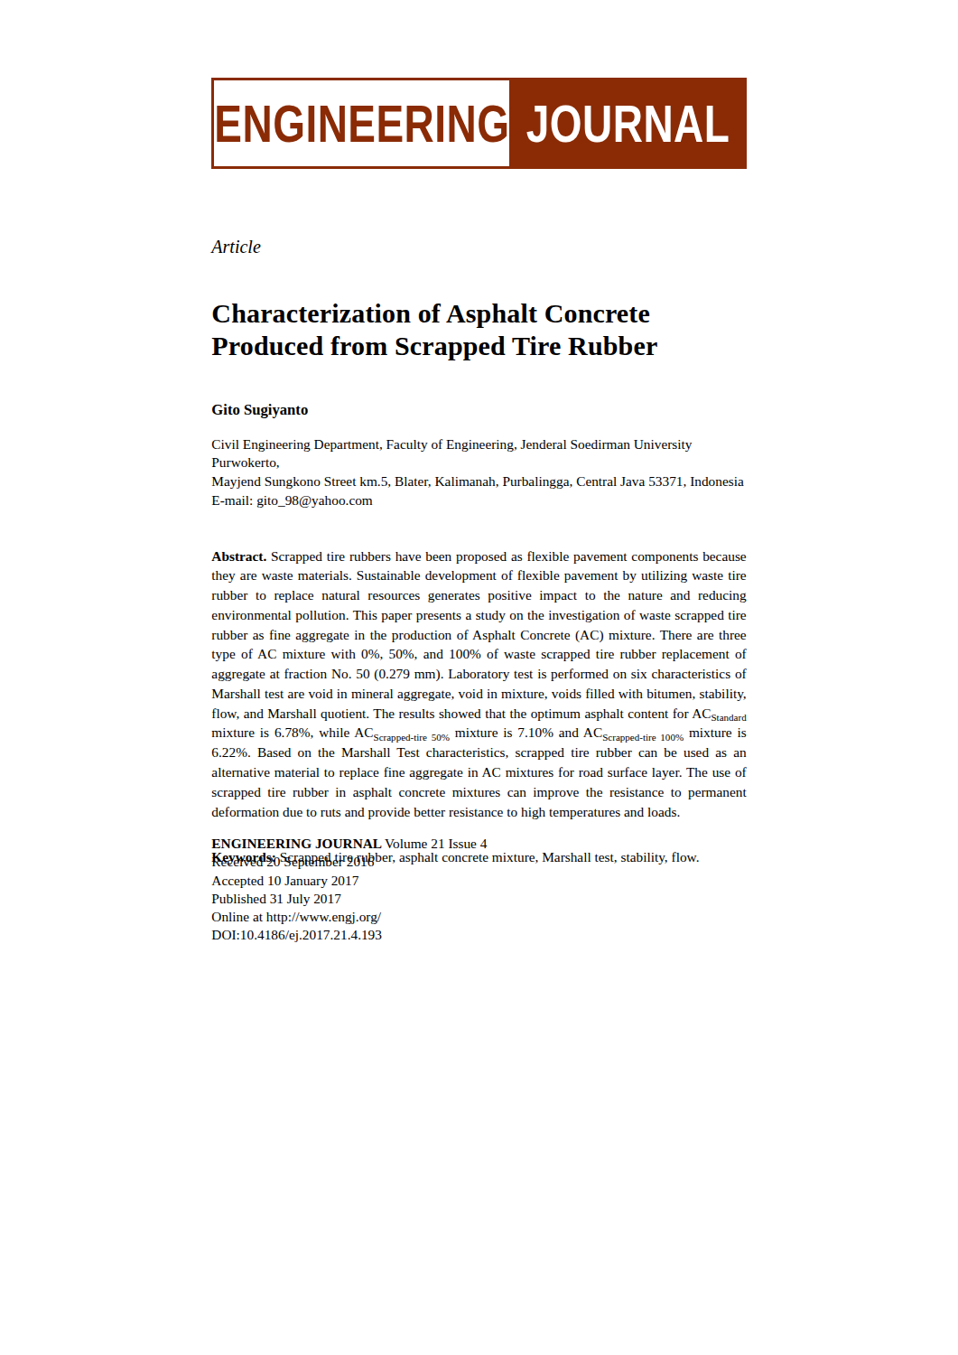ENGINEERING
JOURNAL
Article
Characterization of Asphalt Concrete Produced from Scrapped Tire Rubber
Gito Sugiyanto
Civil Engineering Department, Faculty of Engineering, Jenderal Soedirman University Purwokerto,
Mayjend Sungkono Street km.5, Blater, Kalimanah, Purbalingga, Central Java 53371, Indonesia
E-mail: gito_98@yahoo.com
Abstract. Scrapped tire rubbers have been proposed as flexible pavement components because they are waste materials. Sustainable development of flexible pavement by utilizing waste tire rubber to replace natural resources generates positive impact to the nature and reducing environmental pollution. This paper presents a study on the investigation of waste scrapped tire rubber as fine aggregate in the production of Asphalt Concrete (AC) mixture. There are three type of AC mixture with 0%, 50%, and 100% of waste scrapped tire rubber replacement of aggregate at fraction No. 50 (0.279 mm). Laboratory test is performed on six characteristics of Marshall test are void in mineral aggregate, void in mixture, voids filled with bitumen, stability, flow, and Marshall quotient. The results showed that the optimum asphalt content for ACStandard mixture is 6.78%, while ACScrapped-tire 50% mixture is 7.10% and ACScrapped-tire 100% mixture is 6.22%. Based on the Marshall Test characteristics, scrapped tire rubber can be used as an alternative material to replace fine aggregate in AC mixtures for road surface layer. The use of scrapped tire rubber in asphalt concrete mixtures can improve the resistance to permanent deformation due to ruts and provide better resistance to high temperatures and loads.
Keywords: Scrapped tire rubber, asphalt concrete mixture, Marshall test, stability, flow.
ENGINEERING JOURNAL Volume 21 Issue 4
Received 20 September 2016
Accepted 10 January 2017
Published 31 July 2017
Online at http://www.engj.org/
DOI:10.4186/ej.2017.21.4.193